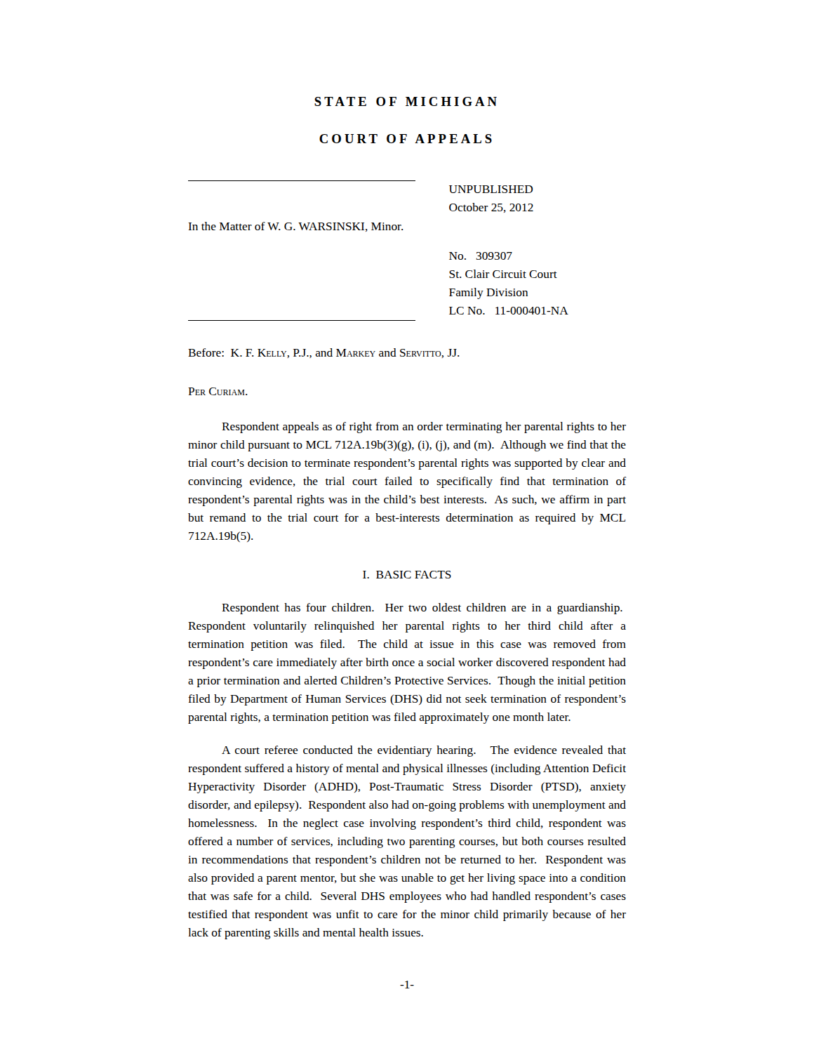STATE OF MICHIGAN
COURT OF APPEALS
| In the Matter of W. G. WARSINSKI, Minor. | | UNPUBLISHED October 25, 2012 No. 309307 St. Clair Circuit Court Family Division LC No. 11-000401-NA |
Before: K. F. Kelly, P.J., and Markey and Servitto, JJ.
Per Curiam.
Respondent appeals as of right from an order terminating her parental rights to her minor child pursuant to MCL 712A.19b(3)(g), (i), (j), and (m). Although we find that the trial court’s decision to terminate respondent’s parental rights was supported by clear and convincing evidence, the trial court failed to specifically find that termination of respondent’s parental rights was in the child’s best interests. As such, we affirm in part but remand to the trial court for a best-interests determination as required by MCL 712A.19b(5).
I. BASIC FACTS
Respondent has four children. Her two oldest children are in a guardianship. Respondent voluntarily relinquished her parental rights to her third child after a termination petition was filed. The child at issue in this case was removed from respondent’s care immediately after birth once a social worker discovered respondent had a prior termination and alerted Children’s Protective Services. Though the initial petition filed by Department of Human Services (DHS) did not seek termination of respondent’s parental rights, a termination petition was filed approximately one month later.
A court referee conducted the evidentiary hearing. The evidence revealed that respondent suffered a history of mental and physical illnesses (including Attention Deficit Hyperactivity Disorder (ADHD), Post-Traumatic Stress Disorder (PTSD), anxiety disorder, and epilepsy). Respondent also had on-going problems with unemployment and homelessness. In the neglect case involving respondent’s third child, respondent was offered a number of services, including two parenting courses, but both courses resulted in recommendations that respondent’s children not be returned to her. Respondent was also provided a parent mentor, but she was unable to get her living space into a condition that was safe for a child. Several DHS employees who had handled respondent’s cases testified that respondent was unfit to care for the minor child primarily because of her lack of parenting skills and mental health issues.
-1-